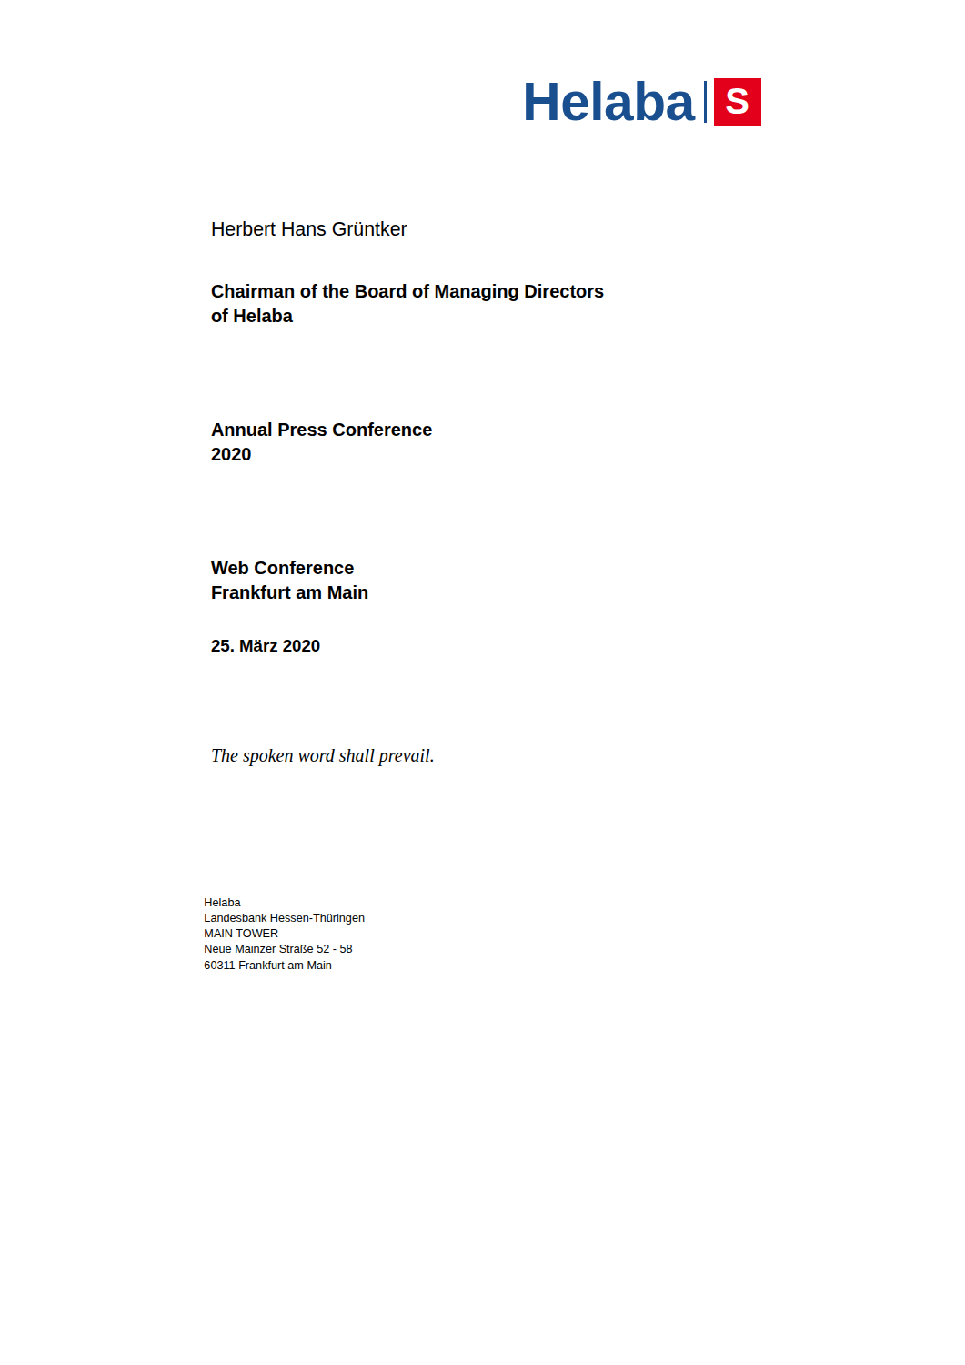Helaba
Herbert Hans Grüntker
Chairman of the Board of Managing Directors
of Helaba
Annual Press Conference
2020
Web Conference
Frankfurt am Main
25. März 2020
The spoken word shall prevail.
Helaba
Landesbank Hessen-Thüringen
MAIN TOWER
Neue Mainzer Straße 52 - 58
60311 Frankfurt am Main